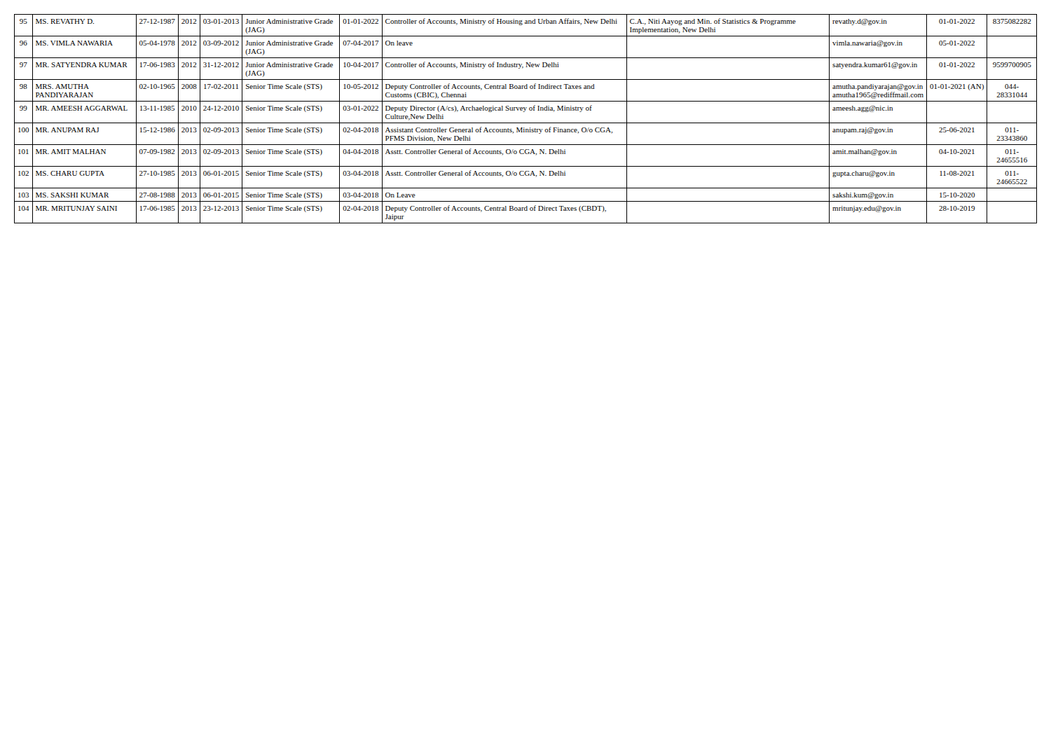| 95 | MS. REVATHY D. | 27-12-1987 | 2012 | 03-01-2013 | Junior Administrative Grade (JAG) | 01-01-2022 | Controller of Accounts, Ministry of Housing and Urban Affairs, New Delhi | C.A., Niti Aayog and Min. of Statistics & Programme Implementation, New Delhi | revathy.d@gov.in | 01-01-2022 | 8375082282 |
| 96 | MS. VIMLA NAWARIA | 05-04-1978 | 2012 | 03-09-2012 | Junior Administrative Grade (JAG) | 07-04-2017 | On leave | | vimla.nawaria@gov.in | 05-01-2022 | |
| 97 | MR. SATYENDRA KUMAR | 17-06-1983 | 2012 | 31-12-2012 | Junior Administrative Grade (JAG) | 10-04-2017 | Controller of Accounts, Ministry of Industry, New Delhi | | satyendra.kumar61@gov.in | 01-01-2022 | 9599700905 |
| 98 | MRS. AMUTHA PANDIYARAJAN | 02-10-1965 | 2008 | 17-02-2011 | Senior Time Scale (STS) | 10-05-2012 | Deputy Controller of Accounts, Central Board of Indirect Taxes and Customs (CBIC), Chennai | | amutha.pandiyarajan@gov.in amutha1965@rediffmail.com | 01-01-2021 (AN) | 044-28331044 |
| 99 | MR. AMEESH AGGARWAL | 13-11-1985 | 2010 | 24-12-2010 | Senior Time Scale (STS) | 03-01-2022 | Deputy Director (A/cs), Archaelogical Survey of India, Ministry of Culture,New Delhi | | ameesh.agg@nic.in | | |
| 100 | MR. ANUPAM RAJ | 15-12-1986 | 2013 | 02-09-2013 | Senior Time Scale (STS) | 02-04-2018 | Assistant Controller General of Accounts, Ministry of Finance, O/o CGA, PFMS Division, New Delhi | | anupam.raj@gov.in | 25-06-2021 | 011-23343860 |
| 101 | MR. AMIT MALHAN | 07-09-1982 | 2013 | 02-09-2013 | Senior Time Scale (STS) | 04-04-2018 | Asstt. Controller General of Accounts, O/o CGA, N. Delhi | | amit.malhan@gov.in | 04-10-2021 | 011-24655516 |
| 102 | MS. CHARU GUPTA | 27-10-1985 | 2013 | 06-01-2015 | Senior Time Scale (STS) | 03-04-2018 | Asstt. Controller General of Accounts, O/o CGA, N. Delhi | | gupta.charu@gov.in | 11-08-2021 | 011-24665522 |
| 103 | MS. SAKSHI KUMAR | 27-08-1988 | 2013 | 06-01-2015 | Senior Time Scale (STS) | 03-04-2018 | On Leave | | sakshi.kum@gov.in | 15-10-2020 | |
| 104 | MR. MRITUNJAY SAINI | 17-06-1985 | 2013 | 23-12-2013 | Senior Time Scale (STS) | 02-04-2018 | Deputy Controller of Accounts, Central Board of Direct Taxes (CBDT), Jaipur | | mritunjay.edu@gov.in | 28-10-2019 | |